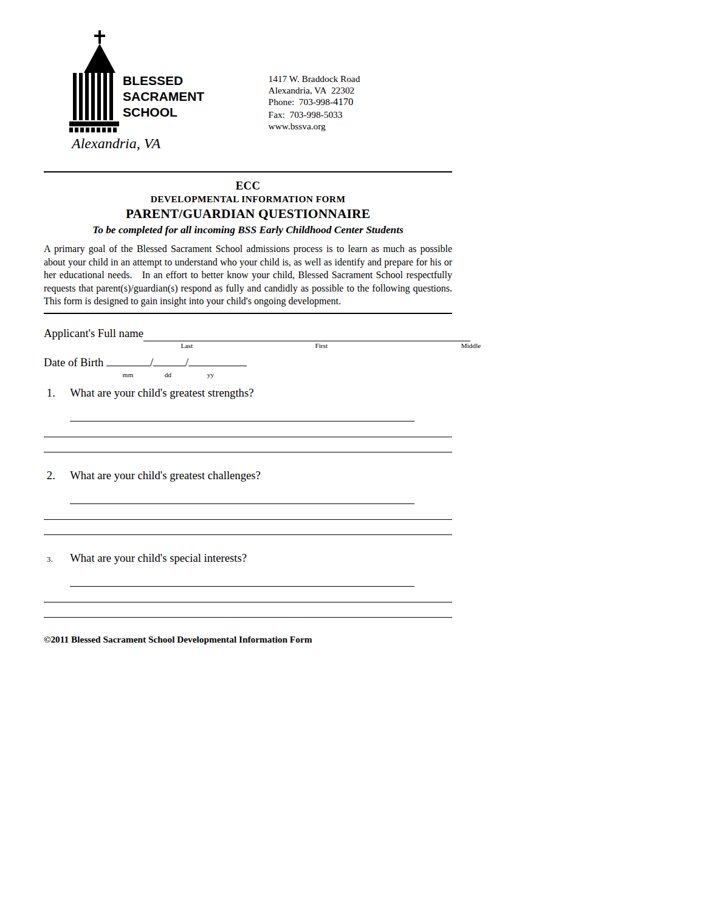BLESSED SACRAMENT SCHOOL Alexandria, VA
1417 W. Braddock Road
Alexandria, VA 22302
Phone: 703-998-4170
Fax: 703-998-5033
www.bssva.org
ECC
DEVELOPMENTAL INFORMATION FORM
PARENT/GUARDIAN QUESTIONNAIRE
To be completed for all incoming BSS Early Childhood Center Students
A primary goal of the Blessed Sacrament School admissions process is to learn as much as possible about your child in an attempt to understand who your child is, as well as identify and prepare for his or her educational needs. In an effort to better know your child, Blessed Sacrament School respectfully requests that parent(s)/guardian(s) respond as fully and candidly as possible to the following questions. This form is designed to gain insight into your child's ongoing development.
Applicant's Full name
Last First Middle
Date of Birth / /
mm dd yy
1. What are your child's greatest strengths?
2. What are your child's greatest challenges?
3. What are your child's special interests?
©2011 Blessed Sacrament School Developmental Information Form